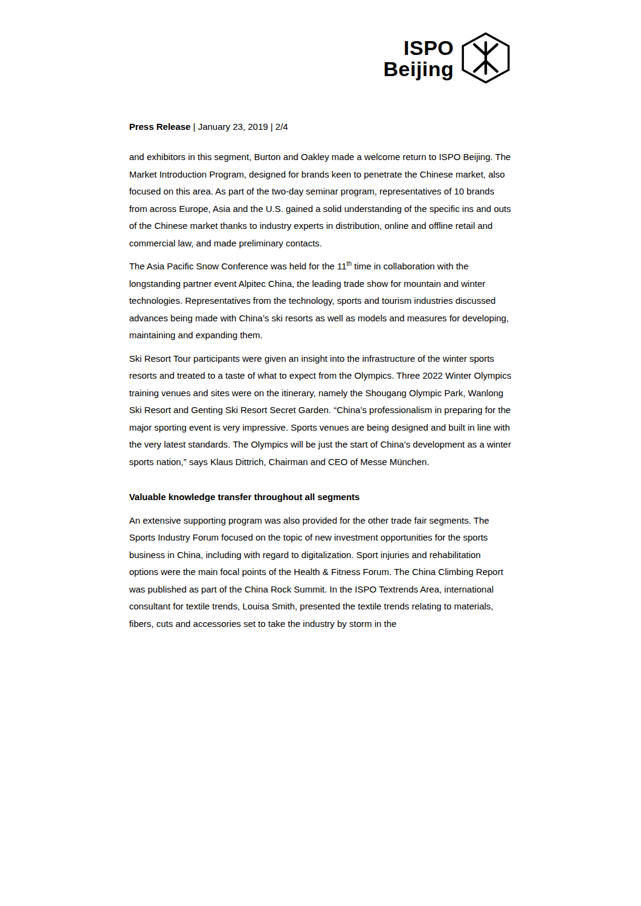| ISPO Beijing | |
Press Release | January 23, 2019 | 2/4
and exhibitors in this segment, Burton and Oakley made a welcome return to ISPO Beijing. The Market Introduction Program, designed for brands keen to penetrate the Chinese market, also focused on this area. As part of the two-day seminar program, representatives of 10 brands from across Europe, Asia and the U.S. gained a solid understanding of the specific ins and outs of the Chinese market thanks to industry experts in distribution, online and offline retail and commercial law, and made preliminary contacts.
The Asia Pacific Snow Conference was held for the 11th time in collaboration with the longstanding partner event Alpitec China, the leading trade show for mountain and winter technologies. Representatives from the technology, sports and tourism industries discussed advances being made with China’s ski resorts as well as models and measures for developing, maintaining and expanding them.
Ski Resort Tour participants were given an insight into the infrastructure of the winter sports resorts and treated to a taste of what to expect from the Olympics. Three 2022 Winter Olympics training venues and sites were on the itinerary, namely the Shougang Olympic Park, Wanlong Ski Resort and Genting Ski Resort Secret Garden. “China’s professionalism in preparing for the major sporting event is very impressive. Sports venues are being designed and built in line with the very latest standards. The Olympics will be just the start of China’s development as a winter sports nation,” says Klaus Dittrich, Chairman and CEO of Messe München.
Valuable knowledge transfer throughout all segments
An extensive supporting program was also provided for the other trade fair segments. The Sports Industry Forum focused on the topic of new investment opportunities for the sports business in China, including with regard to digitalization. Sport injuries and rehabilitation options were the main focal points of the Health & Fitness Forum. The China Climbing Report was published as part of the China Rock Summit. In the ISPO Textrends Area, international consultant for textile trends, Louisa Smith, presented the textile trends relating to materials, fibers, cuts and accessories set to take the industry by storm in the